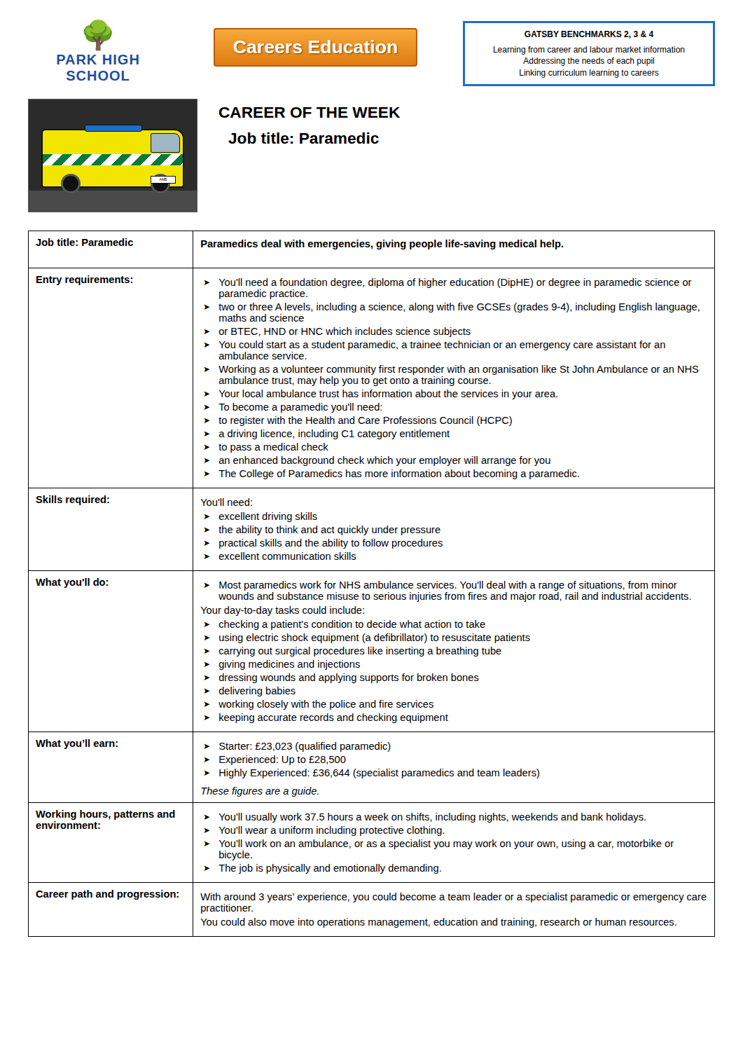🌳
PARK HIGH SCHOOL
Careers Education
GATSBY BENCHMARKS 2, 3 & 4
Learning from career and labour market information
Addressing the needs of each pupil
Linking curriculum learning to careers
AMB
CAREER OF THE WEEK
Job title: Paramedic
| Job title: Paramedic | Paramedics deal with emergencies, giving people life-saving medical help. |
| Entry requirements: | You'll need a foundation degree, diploma of higher education (DipHE) or degree in paramedic science or paramedic practice. two or three A levels, including a science, along with five GCSEs (grades 9-4), including English language, maths and science or BTEC, HND or HNC which includes science subjects You could start as a student paramedic, a trainee technician or an emergency care assistant for an ambulance service. Working as a volunteer community first responder with an organisation like St John Ambulance or an NHS ambulance trust, may help you to get onto a training course. Your local ambulance trust has information about the services in your area. To become a paramedic you'll need: to register with the Health and Care Professions Council (HCPC) a driving licence, including C1 category entitlement to pass a medical check an enhanced background check which your employer will arrange for you The College of Paramedics has more information about becoming a paramedic. |
| Skills required: | You'll need: excellent driving skills the ability to think and act quickly under pressure practical skills and the ability to follow procedures excellent communication skills |
| What you'll do: | Most paramedics work for NHS ambulance services. You'll deal with a range of situations, from minor wounds and substance misuse to serious injuries from fires and major road, rail and industrial accidents. Your day-to-day tasks could include: checking a patient's condition to decide what action to take using electric shock equipment (a defibrillator) to resuscitate patients carrying out surgical procedures like inserting a breathing tube giving medicines and injections dressing wounds and applying supports for broken bones delivering babies working closely with the police and fire services keeping accurate records and checking equipment |
| What you’ll earn: | Starter: £23,023 (qualified paramedic) Experienced: Up to £28,500 Highly Experienced: £36,644 (specialist paramedics and team leaders) These figures are a guide. |
| Working hours, patterns and environment: | You'll usually work 37.5 hours a week on shifts, including nights, weekends and bank holidays. You'll wear a uniform including protective clothing. You'll work on an ambulance, or as a specialist you may work on your own, using a car, motorbike or bicycle. The job is physically and emotionally demanding. |
| Career path and progression: | With around 3 years’ experience, you could become a team leader or a specialist paramedic or emergency care practitioner. You could also move into operations management, education and training, research or human resources. |